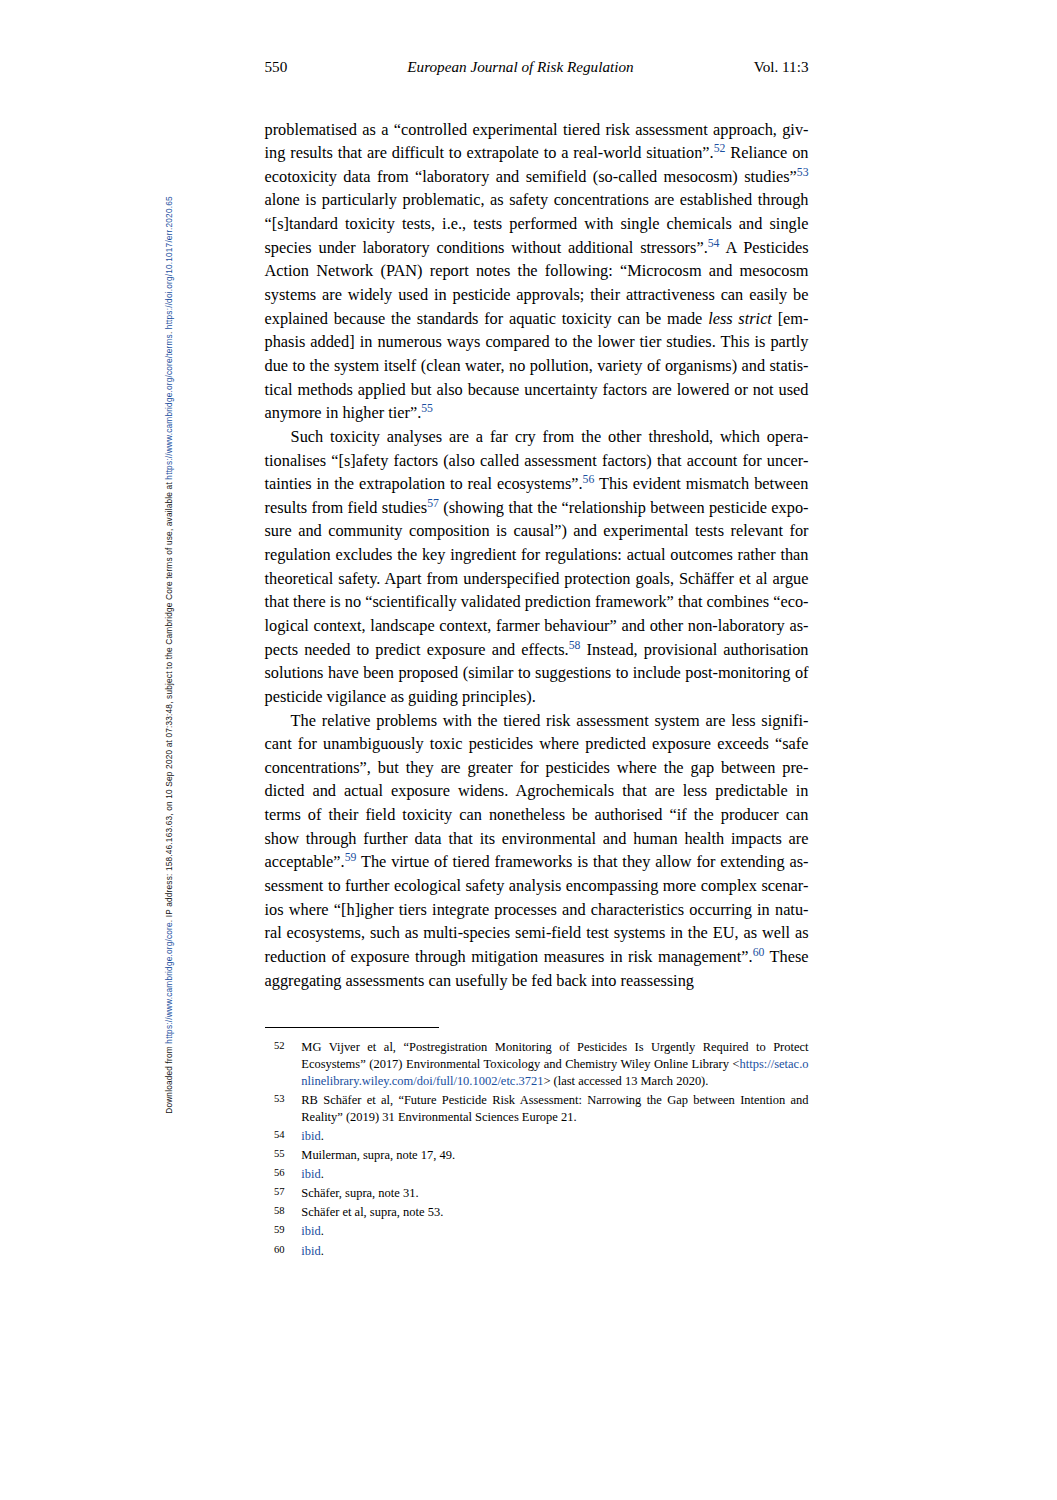Downloaded from https://www.cambridge.org/core. IP address: 158.46.163.63, on 10 Sep 2020 at 07:33:48, subject to the Cambridge Core terms of use, available at https://www.cambridge.org/core/terms. https://doi.org/10.1017/err.2020.65
550 European Journal of Risk Regulation Vol. 11:3
problematised as a “controlled experimental tiered risk assessment approach, giving results that are difficult to extrapolate to a real-world situation”.52 Reliance on ecotoxicity data from “laboratory and semifield (so-called mesocosm) studies”53 alone is particularly problematic, as safety concentrations are established through “[s]tandard toxicity tests, i.e., tests performed with single chemicals and single species under laboratory conditions without additional stressors”.54 A Pesticides Action Network (PAN) report notes the following: “Microcosm and mesocosm systems are widely used in pesticide approvals; their attractiveness can easily be explained because the standards for aquatic toxicity can be made less strict [emphasis added] in numerous ways compared to the lower tier studies. This is partly due to the system itself (clean water, no pollution, variety of organisms) and statistical methods applied but also because uncertainty factors are lowered or not used anymore in higher tier”.55
Such toxicity analyses are a far cry from the other threshold, which operationalises “[s]afety factors (also called assessment factors) that account for uncertainties in the extrapolation to real ecosystems”.56 This evident mismatch between results from field studies57 (showing that the “relationship between pesticide exposure and community composition is causal”) and experimental tests relevant for regulation excludes the key ingredient for regulations: actual outcomes rather than theoretical safety. Apart from underspecified protection goals, Schäffer et al argue that there is no “scientifically validated prediction framework” that combines “ecological context, landscape context, farmer behaviour” and other non-laboratory aspects needed to predict exposure and effects.58 Instead, provisional authorisation solutions have been proposed (similar to suggestions to include post-monitoring of pesticide vigilance as guiding principles).
The relative problems with the tiered risk assessment system are less significant for unambiguously toxic pesticides where predicted exposure exceeds “safe concentrations”, but they are greater for pesticides where the gap between predicted and actual exposure widens. Agrochemicals that are less predictable in terms of their field toxicity can nonetheless be authorised “if the producer can show through further data that its environmental and human health impacts are acceptable”.59 The virtue of tiered frameworks is that they allow for extending assessment to further ecological safety analysis encompassing more complex scenarios where “[h]igher tiers integrate processes and characteristics occurring in natural ecosystems, such as multi-species semi-field test systems in the EU, as well as reduction of exposure through mitigation measures in risk management”.60 These aggregating assessments can usefully be fed back into reassessing
52 MG Vijver et al, “Postregistration Monitoring of Pesticides Is Urgently Required to Protect Ecosystems” (2017) Environmental Toxicology and Chemistry Wiley Online Library <https://setac.onlinelibrary.wiley.com/doi/full/10.1002/etc.3721> (last accessed 13 March 2020).
53 RB Schäfer et al, “Future Pesticide Risk Assessment: Narrowing the Gap between Intention and Reality” (2019) 31 Environmental Sciences Europe 21.
54 ibid.
55 Muilerman, supra, note 17, 49.
56 ibid.
57 Schäfer, supra, note 31.
58 Schäfer et al, supra, note 53.
59 ibid.
60 ibid.